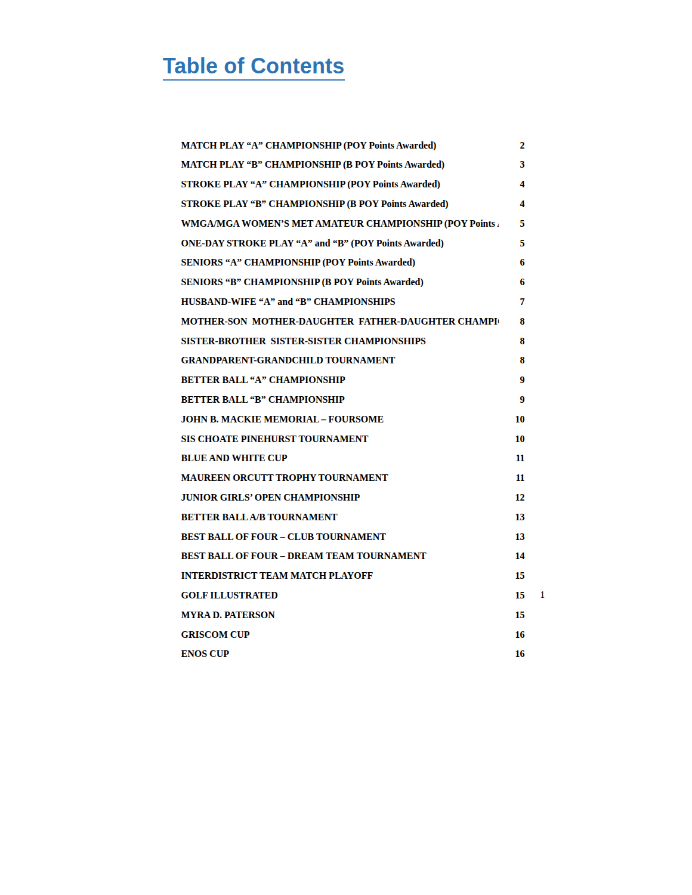Table of Contents
MATCH PLAY “A” CHAMPIONSHIP (POY Points Awarded) 2
MATCH PLAY “B” CHAMPIONSHIP (B POY Points Awarded) 3
STROKE PLAY “A” CHAMPIONSHIP (POY Points Awarded) 4
STROKE PLAY “B” CHAMPIONSHIP (B POY Points Awarded) 4
WMGA/MGA WOMEN’S MET AMATEUR CHAMPIONSHIP (POY Points Awarded) 5
ONE-DAY STROKE PLAY “A” and “B” (POY Points Awarded) 5
SENIORS “A” CHAMPIONSHIP (POY Points Awarded) 6
SENIORS “B” CHAMPIONSHIP (B POY Points Awarded) 6
HUSBAND-WIFE “A” and “B” CHAMPIONSHIPS 7
MOTHER-SON MOTHER-DAUGHTER FATHER-DAUGHTER CHAMPIONSHIPS 8
SISTER-BROTHER SISTER-SISTER CHAMPIONSHIPS 8
GRANDPARENT-GRANDCHILD TOURNAMENT 8
BETTER BALL “A” CHAMPIONSHIP 9
BETTER BALL “B” CHAMPIONSHIP 9
JOHN B. MACKIE MEMORIAL – FOURSOME 10
SIS CHOATE PINEHURST TOURNAMENT 10
BLUE AND WHITE CUP 11
MAUREEN ORCUTT TROPHY TOURNAMENT 11
JUNIOR GIRLS’ OPEN CHAMPIONSHIP 12
BETTER BALL A/B TOURNAMENT 13
BEST BALL OF FOUR – CLUB TOURNAMENT 13
BEST BALL OF FOUR – DREAM TEAM TOURNAMENT 14
INTERDISTRICT TEAM MATCH PLAYOFF 15
GOLF ILLUSTRATED 15
MYRA D. PATERSON 15
GRISCOM CUP 16
ENOS CUP 16
1